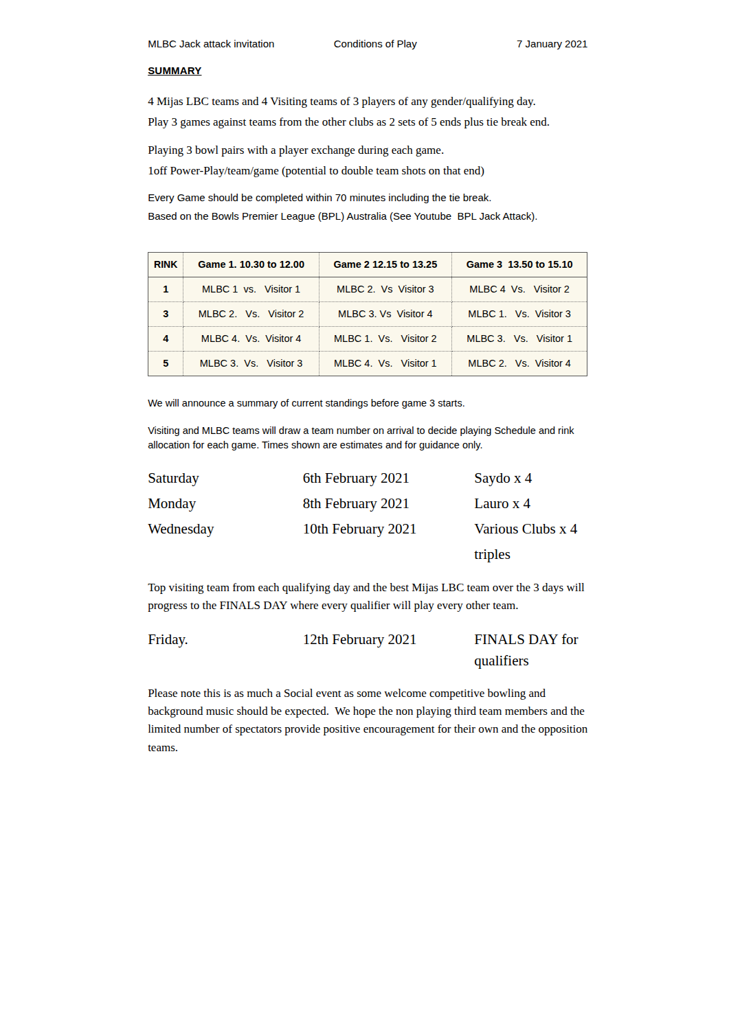MLBC Jack attack invitation Conditions of Play 7 January 2021
SUMMARY
4 Mijas LBC teams and 4 Visiting teams of 3 players of any gender/qualifying day.
Play 3 games against teams from the other clubs as 2 sets of 5 ends plus tie break end.
Playing 3 bowl pairs with a player exchange during each game.
1off Power-Play/team/game (potential to double team shots on that end)
Every Game should be completed within 70 minutes including the tie break.
Based on the Bowls Premier League (BPL) Australia (See Youtube BPL Jack Attack).
| RINK | Game 1 . 10.30 to 12.00 | Game 2 12.15 to 13.25 | Game 3 13.50 to 15.10 |
| --- | --- | --- | --- |
| 1 | MLBC 1 vs. Visitor 1 | MLBC 2. Vs Visitor 3 | MLBC 4 Vs. Visitor 2 |
| 3 | MLBC 2. Vs. Visitor 2 | MLBC 3. Vs Visitor 4 | MLBC 1. Vs. Visitor 3 |
| 4 | MLBC 4. Vs. Visitor 4 | MLBC 1. Vs. Visitor 2 | MLBC 3. Vs. Visitor 1 |
| 5 | MLBC 3. Vs. Visitor 3 | MLBC 4. Vs. Visitor 1 | MLBC 2. Vs. Visitor 4 |
We will announce a summary of current standings before game 3 starts.
Visiting and MLBC teams will draw a team number on arrival to decide playing Schedule and rink allocation for each game. Times shown are estimates and for guidance only.
Saturday 6th February 2021 Saydo x 4
Monday 8th February 2021 Lauro x 4
Wednesday 10th February 2021 Various Clubs x 4 triples
Top visiting team from each qualifying day and the best Mijas LBC team over the 3 days will progress to the FINALS DAY where every qualifier will play every other team.
Friday. 12th February 2021 FINALS DAY for qualifiers
Please note this is as much a Social event as some welcome competitive bowling and background music should be expected. We hope the non playing third team members and the limited number of spectators provide positive encouragement for their own and the opposition teams.